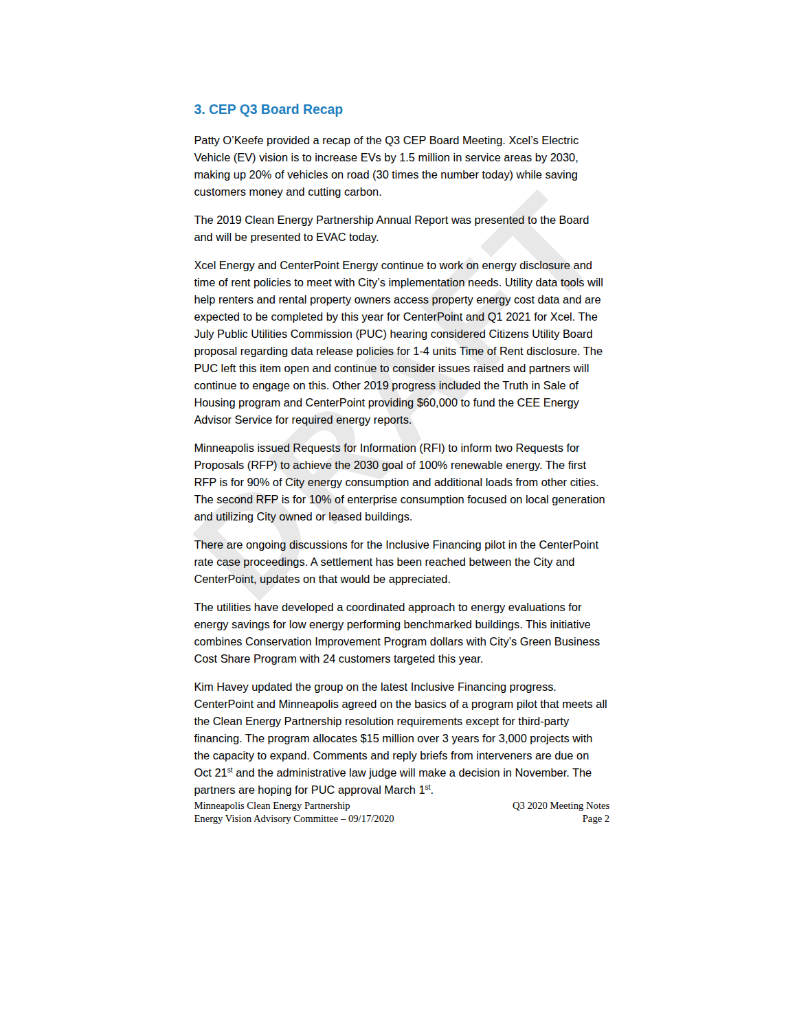DRAFT
3. CEP Q3 Board Recap
Patty O’Keefe provided a recap of the Q3 CEP Board Meeting. Xcel’s Electric Vehicle (EV) vision is to increase EVs by 1.5 million in service areas by 2030, making up 20% of vehicles on road (30 times the number today) while saving customers money and cutting carbon.
The 2019 Clean Energy Partnership Annual Report was presented to the Board and will be presented to EVAC today.
Xcel Energy and CenterPoint Energy continue to work on energy disclosure and time of rent policies to meet with City’s implementation needs. Utility data tools will help renters and rental property owners access property energy cost data and are expected to be completed by this year for CenterPoint and Q1 2021 for Xcel. The July Public Utilities Commission (PUC) hearing considered Citizens Utility Board proposal regarding data release policies for 1-4 units Time of Rent disclosure. The PUC left this item open and continue to consider issues raised and partners will continue to engage on this. Other 2019 progress included the Truth in Sale of Housing program and CenterPoint providing $60,000 to fund the CEE Energy Advisor Service for required energy reports.
Minneapolis issued Requests for Information (RFI) to inform two Requests for Proposals (RFP) to achieve the 2030 goal of 100% renewable energy. The first RFP is for 90% of City energy consumption and additional loads from other cities. The second RFP is for 10% of enterprise consumption focused on local generation and utilizing City owned or leased buildings.
There are ongoing discussions for the Inclusive Financing pilot in the CenterPoint rate case proceedings. A settlement has been reached between the City and CenterPoint, updates on that would be appreciated.
The utilities have developed a coordinated approach to energy evaluations for energy savings for low energy performing benchmarked buildings. This initiative combines Conservation Improvement Program dollars with City’s Green Business Cost Share Program with 24 customers targeted this year.
Kim Havey updated the group on the latest Inclusive Financing progress. CenterPoint and Minneapolis agreed on the basics of a program pilot that meets all the Clean Energy Partnership resolution requirements except for third-party financing. The program allocates $15 million over 3 years for 3,000 projects with the capacity to expand. Comments and reply briefs from interveners are due on Oct 21st and the administrative law judge will make a decision in November. The partners are hoping for PUC approval March 1st.
Minneapolis Clean Energy Partnership
Q3 2020 Meeting Notes
Energy Vision Advisory Committee – 09/17/2020
Page 2